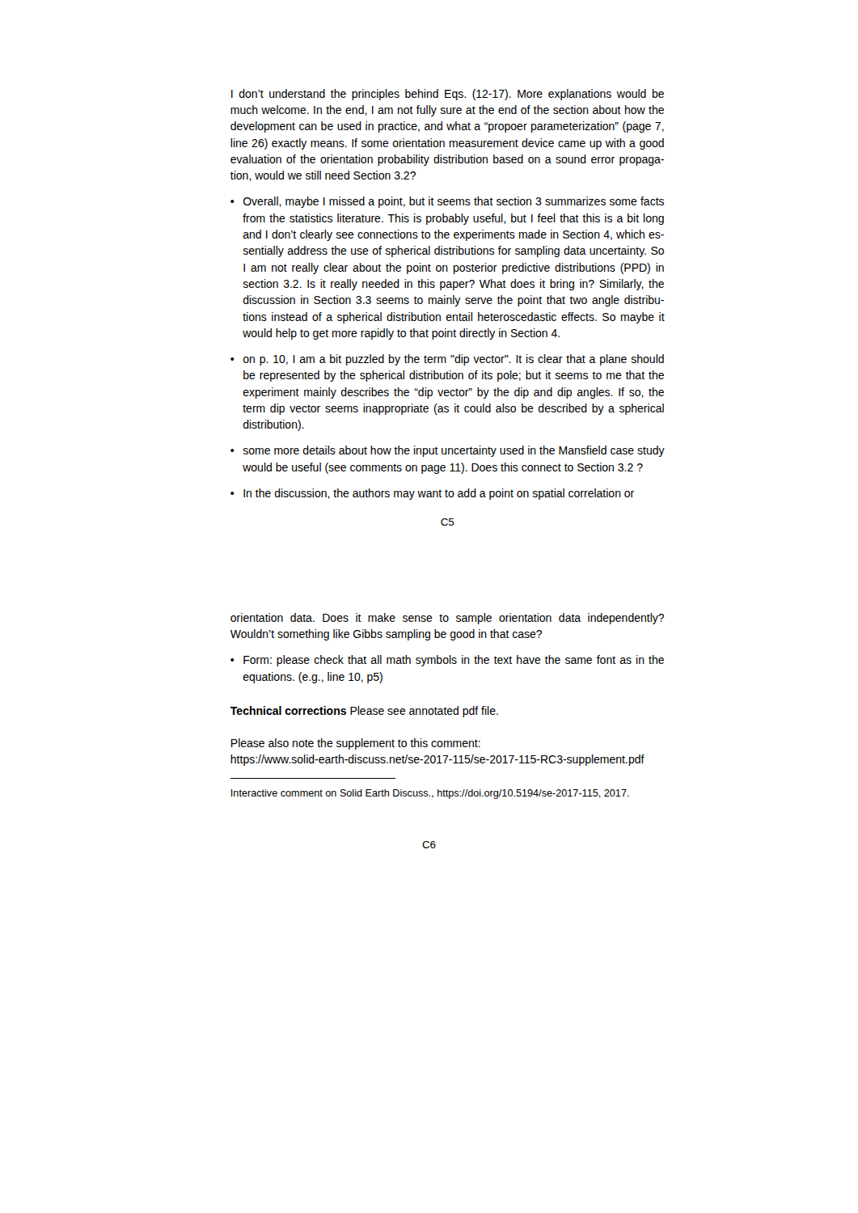I don’t understand the principles behind Eqs. (12-17). More explanations would be much welcome. In the end, I am not fully sure at the end of the section about how the development can be used in practice, and what a “propoer parameterization” (page 7, line 26) exactly means. If some orientation measurement device came up with a good evaluation of the orientation probability distribution based on a sound error propagation, would we still need Section 3.2?
Overall, maybe I missed a point, but it seems that section 3 summarizes some facts from the statistics literature. This is probably useful, but I feel that this is a bit long and I don’t clearly see connections to the experiments made in Section 4, which essentially address the use of spherical distributions for sampling data uncertainty. So I am not really clear about the point on posterior predictive distributions (PPD) in section 3.2. Is it really needed in this paper? What does it bring in? Similarly, the discussion in Section 3.3 seems to mainly serve the point that two angle distributions instead of a spherical distribution entail heteroscedastic effects. So maybe it would help to get more rapidly to that point directly in Section 4.
on p. 10, I am a bit puzzled by the term "dip vector". It is clear that a plane should be represented by the spherical distribution of its pole; but it seems to me that the experiment mainly describes the “dip vector” by the dip and dip angles. If so, the term dip vector seems inappropriate (as it could also be described by a spherical distribution).
some more details about how the input uncertainty used in the Mansfield case study would be useful (see comments on page 11). Does this connect to Section 3.2 ?
In the discussion, the authors may want to add a point on spatial correlation or
C5
orientation data. Does it make sense to sample orientation data independently? Wouldn’t something like Gibbs sampling be good in that case?
Form: please check that all math symbols in the text have the same font as in the equations. (e.g., line 10, p5)
Technical corrections Please see annotated pdf file.
Please also note the supplement to this comment:
https://www.solid-earth-discuss.net/se-2017-115/se-2017-115-RC3-supplement.pdf
Interactive comment on Solid Earth Discuss., https://doi.org/10.5194/se-2017-115, 2017.
C6